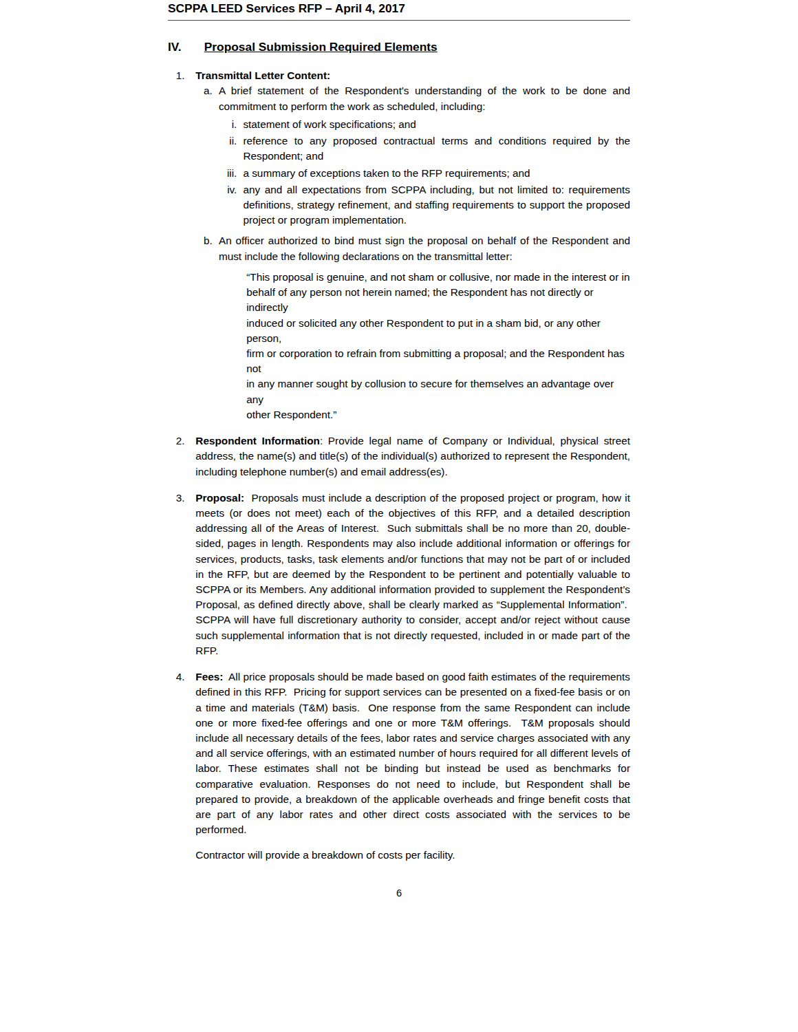SCPPA LEED Services RFP – April 4, 2017
IV. Proposal Submission Required Elements
Transmittal Letter Content:
A brief statement of the Respondent's understanding of the work to be done and commitment to perform the work as scheduled, including:
statement of work specifications; and
reference to any proposed contractual terms and conditions required by the Respondent; and
a summary of exceptions taken to the RFP requirements; and
any and all expectations from SCPPA including, but not limited to: requirements definitions, strategy refinement, and staffing requirements to support the proposed project or program implementation.
An officer authorized to bind must sign the proposal on behalf of the Respondent and must include the following declarations on the transmittal letter:
“This proposal is genuine, and not sham or collusive, nor made in the interest or in
behalf of any person not herein named; the Respondent has not directly or indirectly
induced or solicited any other Respondent to put in a sham bid, or any other person,
firm or corporation to refrain from submitting a proposal; and the Respondent has not
in any manner sought by collusion to secure for themselves an advantage over any
other Respondent.”
Respondent Information: Provide legal name of Company or Individual, physical street address, the name(s) and title(s) of the individual(s) authorized to represent the Respondent, including telephone number(s) and email address(es).
Proposal: Proposals must include a description of the proposed project or program, how it meets (or does not meet) each of the objectives of this RFP, and a detailed description addressing all of the Areas of Interest. Such submittals shall be no more than 20, double-sided, pages in length. Respondents may also include additional information or offerings for services, products, tasks, task elements and/or functions that may not be part of or included in the RFP, but are deemed by the Respondent to be pertinent and potentially valuable to SCPPA or its Members. Any additional information provided to supplement the Respondent’s Proposal, as defined directly above, shall be clearly marked as “Supplemental Information”. SCPPA will have full discretionary authority to consider, accept and/or reject without cause such supplemental information that is not directly requested, included in or made part of the RFP.
Fees: All price proposals should be made based on good faith estimates of the requirements defined in this RFP. Pricing for support services can be presented on a fixed-fee basis or on a time and materials (T&M) basis. One response from the same Respondent can include one or more fixed-fee offerings and one or more T&M offerings. T&M proposals should include all necessary details of the fees, labor rates and service charges associated with any and all service offerings, with an estimated number of hours required for all different levels of labor. These estimates shall not be binding but instead be used as benchmarks for comparative evaluation. Responses do not need to include, but Respondent shall be prepared to provide, a breakdown of the applicable overheads and fringe benefit costs that are part of any labor rates and other direct costs associated with the services to be performed.
Contractor will provide a breakdown of costs per facility.
6